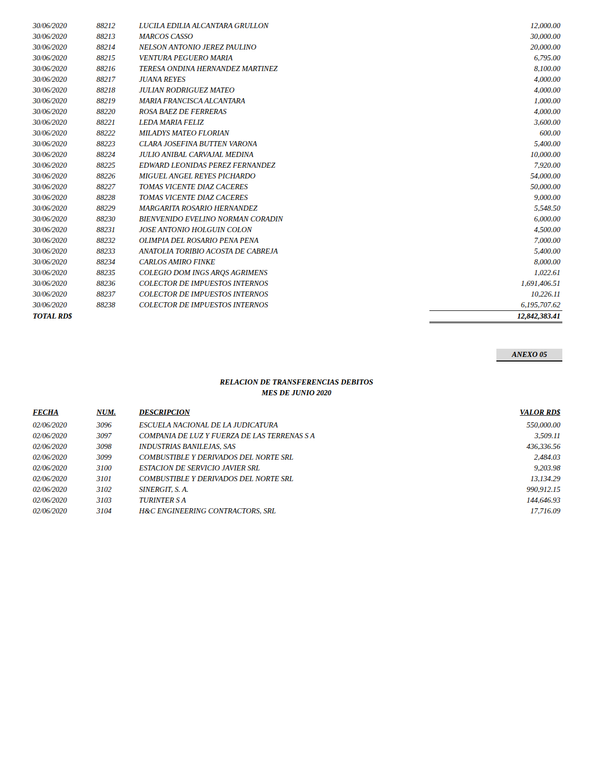| 30/06/2020 | 88212 | LUCILA EDILIA ALCANTARA GRULLON | 12,000.00 |
| 30/06/2020 | 88213 | MARCOS CASSO | 30,000.00 |
| 30/06/2020 | 88214 | NELSON ANTONIO JEREZ PAULINO | 20,000.00 |
| 30/06/2020 | 88215 | VENTURA PEGUERO MARIA | 6,795.00 |
| 30/06/2020 | 88216 | TERESA ONDINA HERNANDEZ MARTINEZ | 8,100.00 |
| 30/06/2020 | 88217 | JUANA REYES | 4,000.00 |
| 30/06/2020 | 88218 | JULIAN RODRIGUEZ MATEO | 4,000.00 |
| 30/06/2020 | 88219 | MARIA FRANCISCA ALCANTARA | 1,000.00 |
| 30/06/2020 | 88220 | ROSA BAEZ DE FERRERAS | 4,000.00 |
| 30/06/2020 | 88221 | LEDA MARIA FELIZ | 3,600.00 |
| 30/06/2020 | 88222 | MILADYS MATEO FLORIAN | 600.00 |
| 30/06/2020 | 88223 | CLARA JOSEFINA BUTTEN VARONA | 5,400.00 |
| 30/06/2020 | 88224 | JULIO ANIBAL CARVAJAL MEDINA | 10,000.00 |
| 30/06/2020 | 88225 | EDWARD LEONIDAS PEREZ FERNANDEZ | 7,920.00 |
| 30/06/2020 | 88226 | MIGUEL ANGEL REYES PICHARDO | 54,000.00 |
| 30/06/2020 | 88227 | TOMAS VICENTE DIAZ CACERES | 50,000.00 |
| 30/06/2020 | 88228 | TOMAS VICENTE DIAZ CACERES | 9,000.00 |
| 30/06/2020 | 88229 | MARGARITA ROSARIO HERNANDEZ | 5,548.50 |
| 30/06/2020 | 88230 | BIENVENIDO EVELINO NORMAN CORADIN | 6,000.00 |
| 30/06/2020 | 88231 | JOSE ANTONIO HOLGUIN COLON | 4,500.00 |
| 30/06/2020 | 88232 | OLIMPIA DEL ROSARIO PENA PENA | 7,000.00 |
| 30/06/2020 | 88233 | ANATOLIA TORIBIO ACOSTA DE CABREJA | 5,400.00 |
| 30/06/2020 | 88234 | CARLOS AMIRO FINKE | 8,000.00 |
| 30/06/2020 | 88235 | COLEGIO DOM INGS ARQS AGRIMENS | 1,022.61 |
| 30/06/2020 | 88236 | COLECTOR DE IMPUESTOS INTERNOS | 1,691,406.51 |
| 30/06/2020 | 88237 | COLECTOR DE IMPUESTOS INTERNOS | 10,226.11 |
| 30/06/2020 | 88238 | COLECTOR DE IMPUESTOS INTERNOS | 6,195,707.62 |
| TOTAL RD$ | 12,842,383.41 |
ANEXO 05
RELACION DE TRANSFERENCIAS DEBITOS
MES DE JUNIO 2020
| FECHA | NUM. | DESCRIPCION | VALOR RD$ |
| 02/06/2020 | 3096 | ESCUELA NACIONAL DE LA JUDICATURA | 550,000.00 |
| 02/06/2020 | 3097 | COMPANIA DE LUZ Y FUERZA DE LAS TERRENAS S A | 3,509.11 |
| 02/06/2020 | 3098 | INDUSTRIAS BANILEJAS, SAS | 436,336.56 |
| 02/06/2020 | 3099 | COMBUSTIBLE Y DERIVADOS DEL NORTE SRL | 2,484.03 |
| 02/06/2020 | 3100 | ESTACION DE SERVICIO JAVIER SRL | 9,203.98 |
| 02/06/2020 | 3101 | COMBUSTIBLE Y DERIVADOS DEL NORTE SRL | 13,134.29 |
| 02/06/2020 | 3102 | SINERGIT, S. A. | 990,912.15 |
| 02/06/2020 | 3103 | TURINTER S A | 144,646.93 |
| 02/06/2020 | 3104 | H&C ENGINEERING CONTRACTORS, SRL | 17,716.09 |